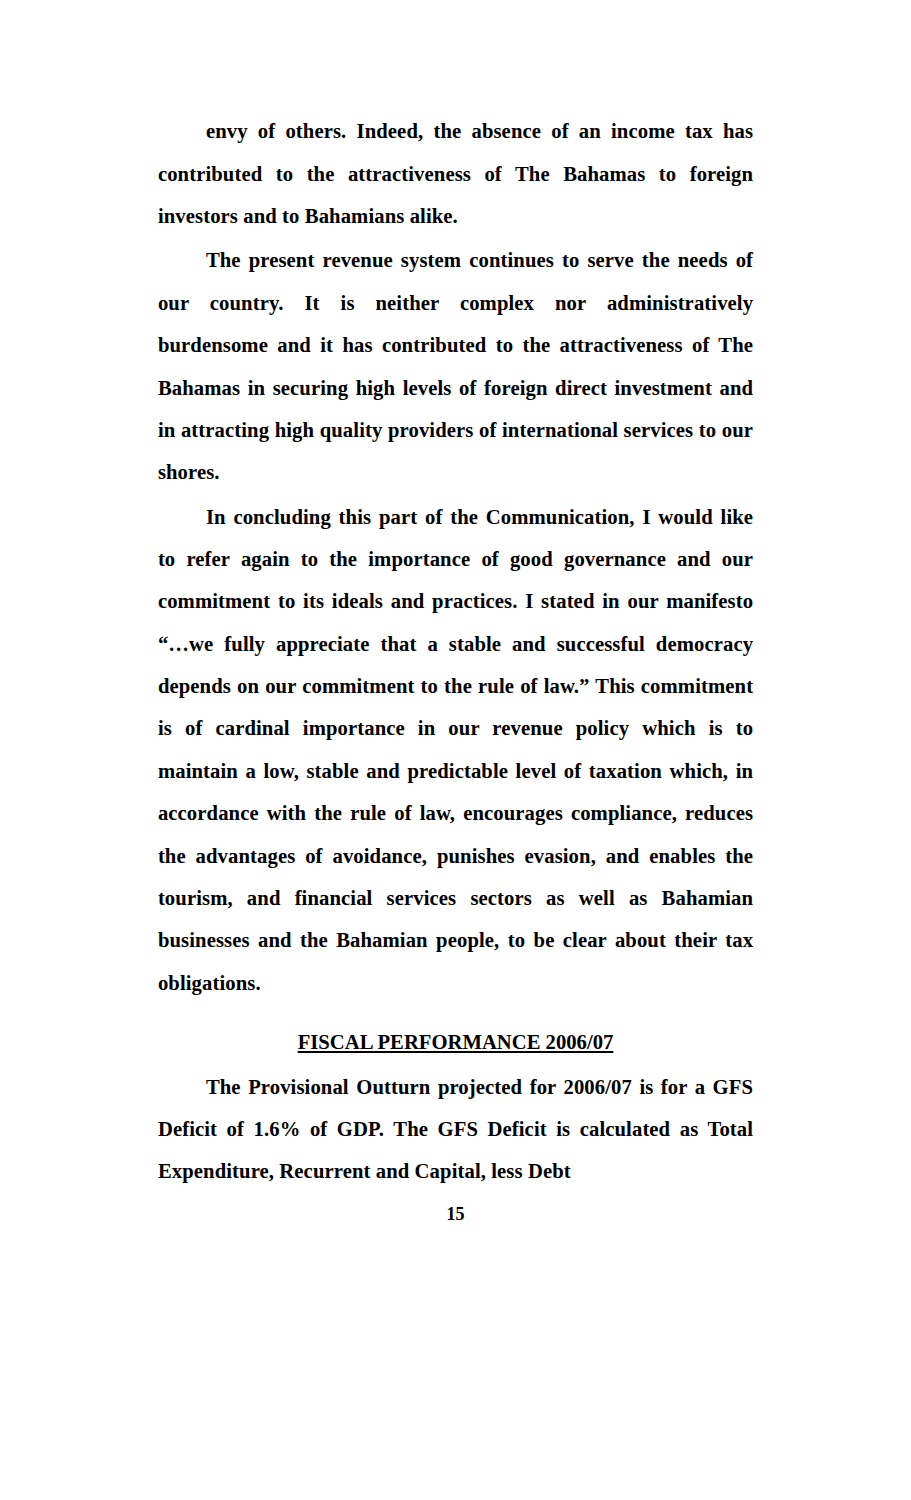envy of others. Indeed, the absence of an income tax has contributed to the attractiveness of The Bahamas to foreign investors and to Bahamians alike.
The present revenue system continues to serve the needs of our country. It is neither complex nor administratively burdensome and it has contributed to the attractiveness of The Bahamas in securing high levels of foreign direct investment and in attracting high quality providers of international services to our shores.
In concluding this part of the Communication, I would like to refer again to the importance of good governance and our commitment to its ideals and practices. I stated in our manifesto “…we fully appreciate that a stable and successful democracy depends on our commitment to the rule of law.” This commitment is of cardinal importance in our revenue policy which is to maintain a low, stable and predictable level of taxation which, in accordance with the rule of law, encourages compliance, reduces the advantages of avoidance, punishes evasion, and enables the tourism, and financial services sectors as well as Bahamian businesses and the Bahamian people, to be clear about their tax obligations.
FISCAL PERFORMANCE 2006/07
The Provisional Outturn projected for 2006/07 is for a GFS Deficit of 1.6% of GDP. The GFS Deficit is calculated as Total Expenditure, Recurrent and Capital, less Debt
15